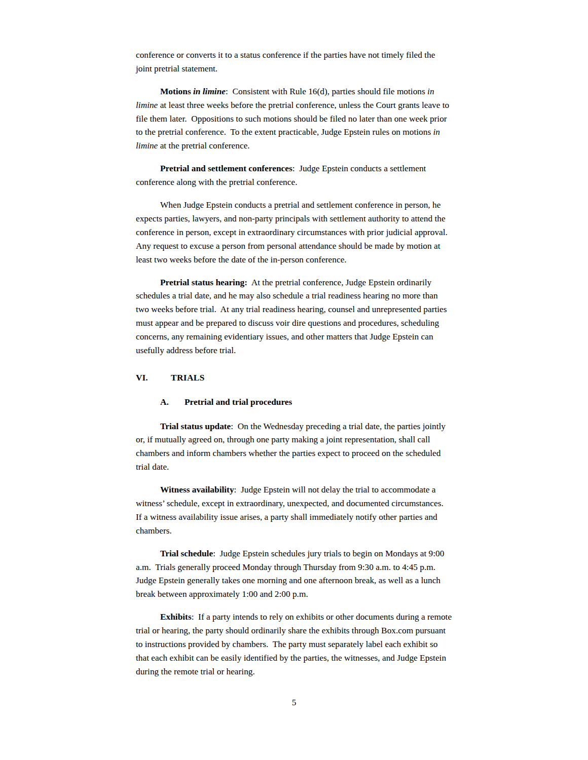conference or converts it to a status conference if the parties have not timely filed the joint pretrial statement.
Motions in limine: Consistent with Rule 16(d), parties should file motions in limine at least three weeks before the pretrial conference, unless the Court grants leave to file them later. Oppositions to such motions should be filed no later than one week prior to the pretrial conference. To the extent practicable, Judge Epstein rules on motions in limine at the pretrial conference.
Pretrial and settlement conferences: Judge Epstein conducts a settlement conference along with the pretrial conference.
When Judge Epstein conducts a pretrial and settlement conference in person, he expects parties, lawyers, and non-party principals with settlement authority to attend the conference in person, except in extraordinary circumstances with prior judicial approval. Any request to excuse a person from personal attendance should be made by motion at least two weeks before the date of the in-person conference.
Pretrial status hearing: At the pretrial conference, Judge Epstein ordinarily schedules a trial date, and he may also schedule a trial readiness hearing no more than two weeks before trial. At any trial readiness hearing, counsel and unrepresented parties must appear and be prepared to discuss voir dire questions and procedures, scheduling concerns, any remaining evidentiary issues, and other matters that Judge Epstein can usefully address before trial.
VI. TRIALS
A. Pretrial and trial procedures
Trial status update: On the Wednesday preceding a trial date, the parties jointly or, if mutually agreed on, through one party making a joint representation, shall call chambers and inform chambers whether the parties expect to proceed on the scheduled trial date.
Witness availability: Judge Epstein will not delay the trial to accommodate a witness’ schedule, except in extraordinary, unexpected, and documented circumstances. If a witness availability issue arises, a party shall immediately notify other parties and chambers.
Trial schedule: Judge Epstein schedules jury trials to begin on Mondays at 9:00 a.m. Trials generally proceed Monday through Thursday from 9:30 a.m. to 4:45 p.m. Judge Epstein generally takes one morning and one afternoon break, as well as a lunch break between approximately 1:00 and 2:00 p.m.
Exhibits: If a party intends to rely on exhibits or other documents during a remote trial or hearing, the party should ordinarily share the exhibits through Box.com pursuant to instructions provided by chambers. The party must separately label each exhibit so that each exhibit can be easily identified by the parties, the witnesses, and Judge Epstein during the remote trial or hearing.
5